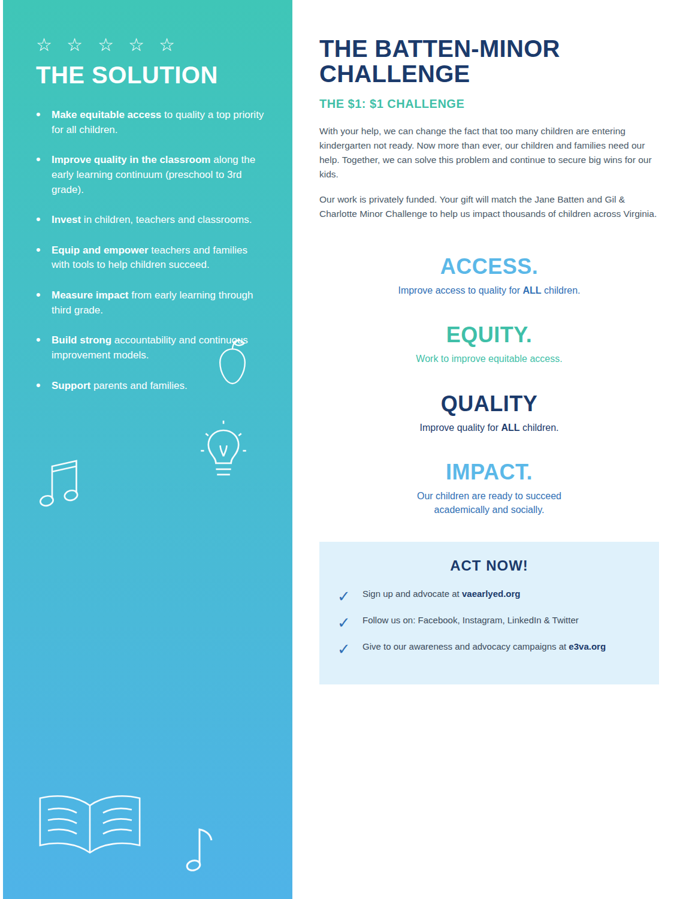☆ ☆ ☆ ☆ ☆
THE SOLUTION
Make equitable access to quality a top priority for all children.
Improve quality in the classroom along the early learning continuum (preschool to 3rd grade).
Invest in children, teachers and classrooms.
Equip and empower teachers and families with tools to help children succeed.
Measure impact from early learning through third grade.
Build strong accountability and continuous improvement models.
Support parents and families.
THE BATTEN-MINOR
CHALLENGE
THE $1: $1 CHALLENGE
With your help, we can change the fact that too many children are entering kindergarten not ready. Now more than ever, our children and families need our help. Together, we can solve this problem and continue to secure big wins for our kids.
Our work is privately funded. Your gift will match the Jane Batten and Gil & Charlotte Minor Challenge to help us impact thousands of children across Virginia.
ACCESS.
Improve access to quality for ALL children.
EQUITY.
Work to improve equitable access.
QUALITY
Improve quality for ALL children.
IMPACT.
Our children are ready to succeed
academically and socially.
ACT NOW!
✓Sign up and advocate at vaearlyed.org
✓Follow us on: Facebook, Instagram, LinkedIn & Twitter
✓Give to our awareness and advocacy campaigns at e3va.org